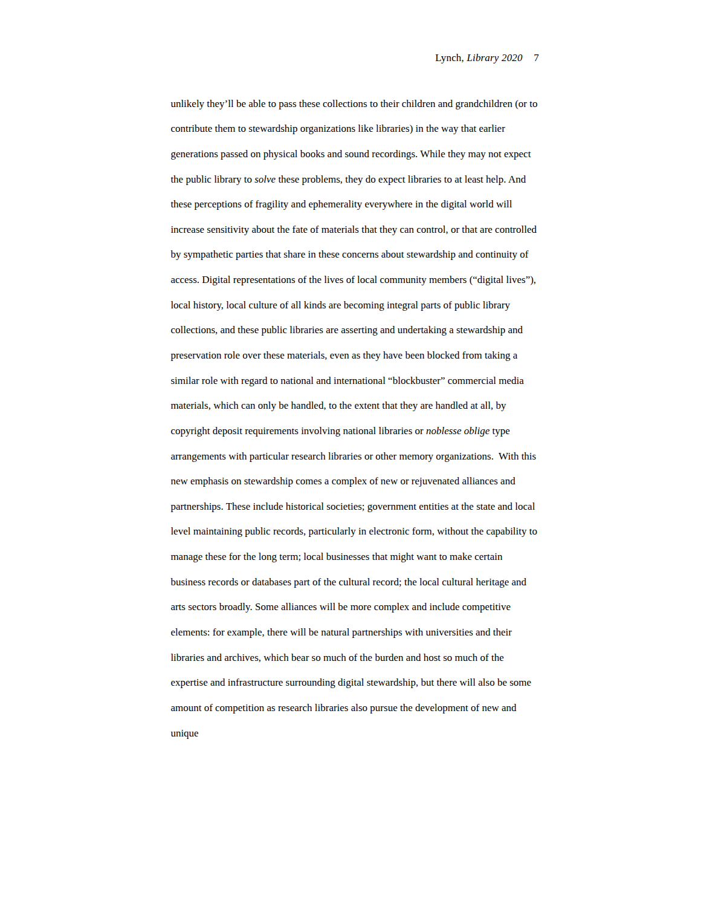Lynch, Library 20207
unlikely they’ll be able to pass these collections to their children and grandchildren (or to contribute them to stewardship organizations like libraries) in the way that earlier generations passed on physical books and sound recordings. While they may not expect the public library to solve these problems, they do expect libraries to at least help. And these perceptions of fragility and ephemerality everywhere in the digital world will increase sensitivity about the fate of materials that they can control, or that are controlled by sympathetic parties that share in these concerns about stewardship and continuity of access. Digital representations of the lives of local community members (“digital lives”), local history, local culture of all kinds are becoming integral parts of public library collections, and these public libraries are asserting and undertaking a stewardship and preservation role over these materials, even as they have been blocked from taking a similar role with regard to national and international “blockbuster” commercial media materials, which can only be handled, to the extent that they are handled at all, by copyright deposit requirements involving national libraries or noblesse oblige type arrangements with particular research libraries or other memory organizations. With this new emphasis on stewardship comes a complex of new or rejuvenated alliances and partnerships. These include historical societies; government entities at the state and local level maintaining public records, particularly in electronic form, without the capability to manage these for the long term; local businesses that might want to make certain business records or databases part of the cultural record; the local cultural heritage and arts sectors broadly. Some alliances will be more complex and include competitive elements: for example, there will be natural partnerships with universities and their libraries and archives, which bear so much of the burden and host so much of the expertise and infrastructure surrounding digital stewardship, but there will also be some amount of competition as research libraries also pursue the development of new and unique